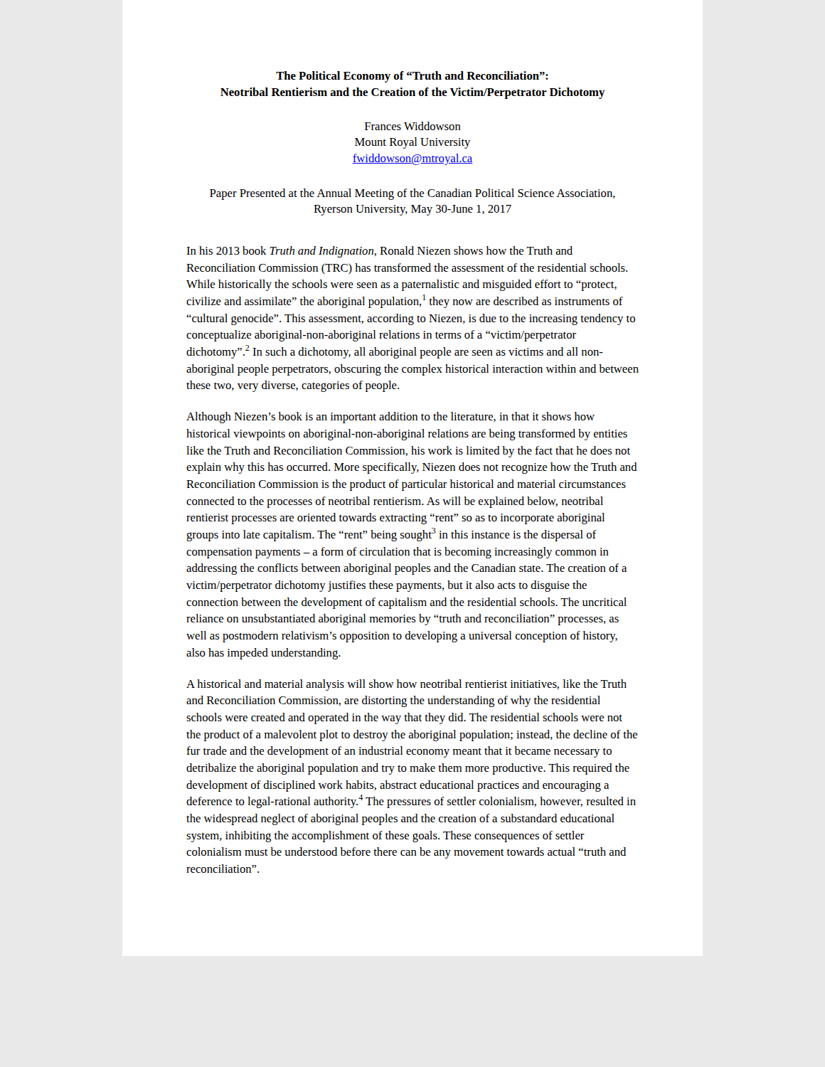The Political Economy of “Truth and Reconciliation”:
Neotribal Rentierism and the Creation of the Victim/Perpetrator Dichotomy
Frances Widdowson Mount Royal University fwiddowson@mtroyal.ca
Paper Presented at the Annual Meeting of the Canadian Political Science Association, Ryerson University, May 30-June 1, 2017
In his 2013 book Truth and Indignation, Ronald Niezen shows how the Truth and Reconciliation Commission (TRC) has transformed the assessment of the residential schools. While historically the schools were seen as a paternalistic and misguided effort to “protect, civilize and assimilate” the aboriginal population,1 they now are described as instruments of “cultural genocide”. This assessment, according to Niezen, is due to the increasing tendency to conceptualize aboriginal-non-aboriginal relations in terms of a “victim/perpetrator dichotomy”.2 In such a dichotomy, all aboriginal people are seen as victims and all non-aboriginal people perpetrators, obscuring the complex historical interaction within and between these two, very diverse, categories of people.
Although Niezen’s book is an important addition to the literature, in that it shows how historical viewpoints on aboriginal-non-aboriginal relations are being transformed by entities like the Truth and Reconciliation Commission, his work is limited by the fact that he does not explain why this has occurred. More specifically, Niezen does not recognize how the Truth and Reconciliation Commission is the product of particular historical and material circumstances connected to the processes of neotribal rentierism. As will be explained below, neotribal rentierist processes are oriented towards extracting “rent” so as to incorporate aboriginal groups into late capitalism. The “rent” being sought3 in this instance is the dispersal of compensation payments – a form of circulation that is becoming increasingly common in addressing the conflicts between aboriginal peoples and the Canadian state. The creation of a victim/perpetrator dichotomy justifies these payments, but it also acts to disguise the connection between the development of capitalism and the residential schools. The uncritical reliance on unsubstantiated aboriginal memories by “truth and reconciliation” processes, as well as postmodern relativism’s opposition to developing a universal conception of history, also has impeded understanding.
A historical and material analysis will show how neotribal rentierist initiatives, like the Truth and Reconciliation Commission, are distorting the understanding of why the residential schools were created and operated in the way that they did. The residential schools were not the product of a malevolent plot to destroy the aboriginal population; instead, the decline of the fur trade and the development of an industrial economy meant that it became necessary to detribalize the aboriginal population and try to make them more productive. This required the development of disciplined work habits, abstract educational practices and encouraging a deference to legal-rational authority.4 The pressures of settler colonialism, however, resulted in the widespread neglect of aboriginal peoples and the creation of a substandard educational system, inhibiting the accomplishment of these goals. These consequences of settler colonialism must be understood before there can be any movement towards actual “truth and reconciliation”.